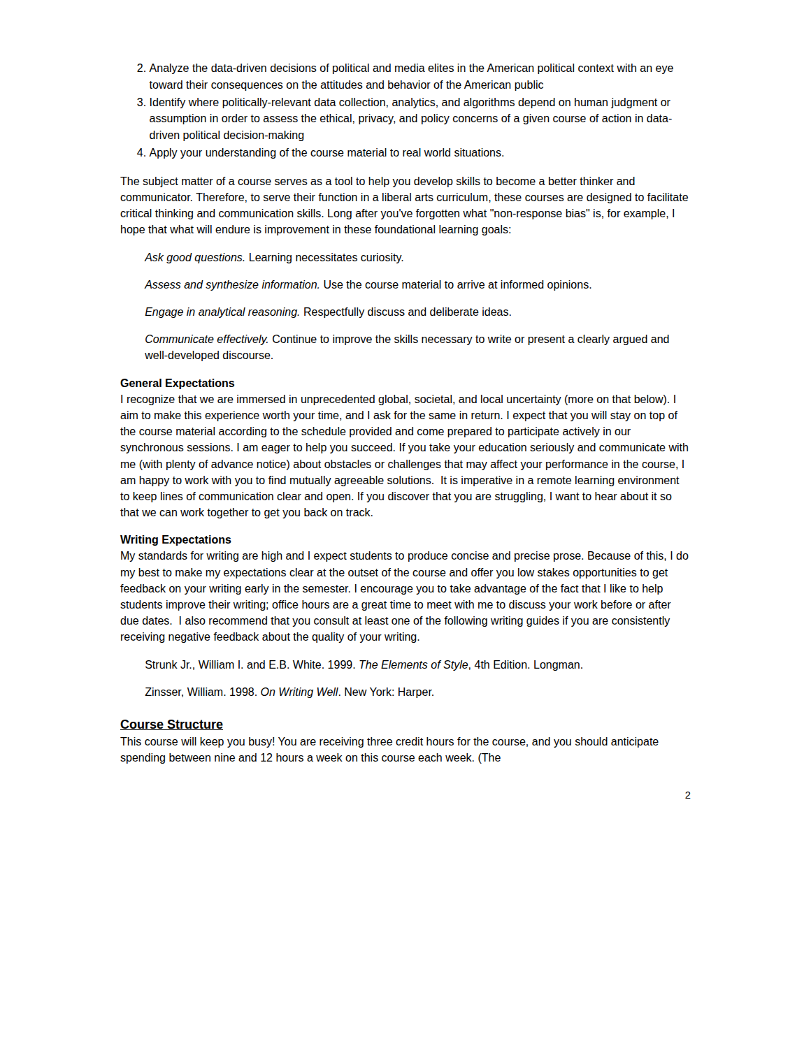Analyze the data-driven decisions of political and media elites in the American political context with an eye toward their consequences on the attitudes and behavior of the American public
Identify where politically-relevant data collection, analytics, and algorithms depend on human judgment or assumption in order to assess the ethical, privacy, and policy concerns of a given course of action in data-driven political decision-making
Apply your understanding of the course material to real world situations.
The subject matter of a course serves as a tool to help you develop skills to become a better thinker and communicator. Therefore, to serve their function in a liberal arts curriculum, these courses are designed to facilitate critical thinking and communication skills. Long after you've forgotten what "non-response bias" is, for example, I hope that what will endure is improvement in these foundational learning goals:
Ask good questions. Learning necessitates curiosity.
Assess and synthesize information. Use the course material to arrive at informed opinions.
Engage in analytical reasoning. Respectfully discuss and deliberate ideas.
Communicate effectively. Continue to improve the skills necessary to write or present a clearly argued and well-developed discourse.
General Expectations
I recognize that we are immersed in unprecedented global, societal, and local uncertainty (more on that below). I aim to make this experience worth your time, and I ask for the same in return. I expect that you will stay on top of the course material according to the schedule provided and come prepared to participate actively in our synchronous sessions. I am eager to help you succeed. If you take your education seriously and communicate with me (with plenty of advance notice) about obstacles or challenges that may affect your performance in the course, I am happy to work with you to find mutually agreeable solutions. It is imperative in a remote learning environment to keep lines of communication clear and open. If you discover that you are struggling, I want to hear about it so that we can work together to get you back on track.
Writing Expectations
My standards for writing are high and I expect students to produce concise and precise prose. Because of this, I do my best to make my expectations clear at the outset of the course and offer you low stakes opportunities to get feedback on your writing early in the semester. I encourage you to take advantage of the fact that I like to help students improve their writing; office hours are a great time to meet with me to discuss your work before or after due dates. I also recommend that you consult at least one of the following writing guides if you are consistently receiving negative feedback about the quality of your writing.
Strunk Jr., William I. and E.B. White. 1999. The Elements of Style, 4th Edition. Longman.
Zinsser, William. 1998. On Writing Well. New York: Harper.
Course Structure
This course will keep you busy! You are receiving three credit hours for the course, and you should anticipate spending between nine and 12 hours a week on this course each week. (The
2